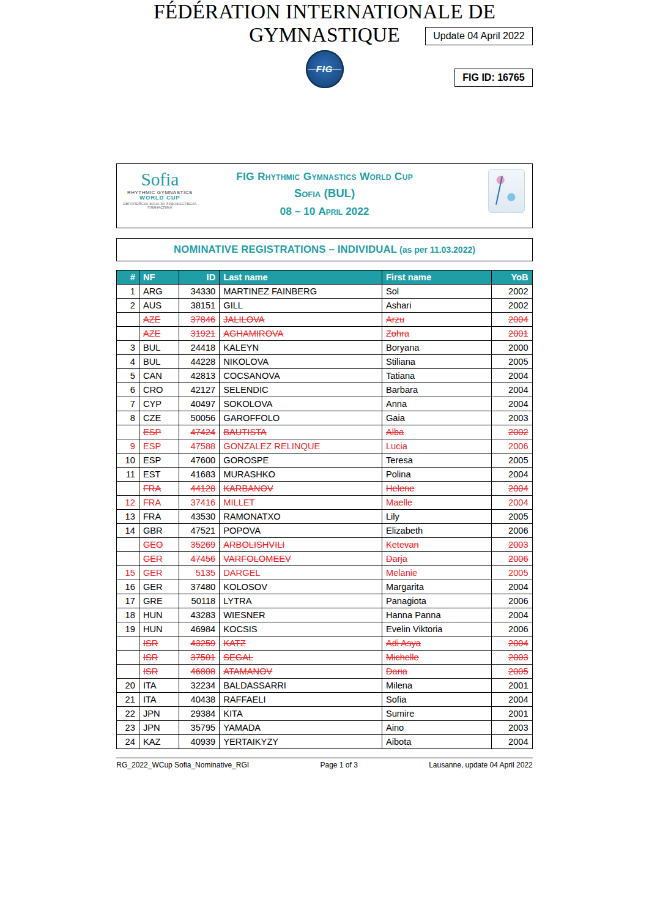FÉDÉRATION INTERNATIONALE DE GYMNASTIQUE
Update 04 April 2022
FIG ID: 16765
Sofia RHYTHMIC GYMNASTICS WORLD CUP ЕВРОПЕЙСКА ЗОНА ЗА ХУДОЖЕСТВЕНА ГИМНАСТИКА
FIG Rhythmic Gymnastics World Cup
Sofia (BUL)
08 – 10 April 2022
NOMINATIVE REGISTRATIONS – INDIVIDUAL (as per 11.03.2022)
| # | NF | ID | Last name | First name | YoB |
| --- | --- | --- | --- | --- | --- |
| 1 | ARG | 34330 | MARTINEZ FAINBERG | Sol | 2002 |
| 2 | AUS | 38151 | GILL | Ashari | 2002 |
| | AZE | 37846 | JALILOVA | Arzu | 2004 |
| | AZE | 31921 | AGHAMIROVA | Zohra | 2001 |
| 3 | BUL | 24418 | KALEYN | Boryana | 2000 |
| 4 | BUL | 44228 | NIKOLOVA | Stiliana | 2005 |
| 5 | CAN | 42813 | COCSANOVA | Tatiana | 2004 |
| 6 | CRO | 42127 | SELENDIC | Barbara | 2004 |
| 7 | CYP | 40497 | SOKOLOVA | Anna | 2004 |
| 8 | CZE | 50056 | GAROFFOLO | Gaia | 2003 |
| | ESP | 47424 | BAUTISTA | Alba | 2002 |
| 9 | ESP | 47588 | GONZALEZ RELINQUE | Lucia | 2006 |
| 10 | ESP | 47600 | GOROSPE | Teresa | 2005 |
| 11 | EST | 41683 | MURASHKO | Polina | 2004 |
| | FRA | 44128 | KARBANOV | Helene | 2004 |
| 12 | FRA | 37416 | MILLET | Maelle | 2004 |
| 13 | FRA | 43530 | RAMONATXO | Lily | 2005 |
| 14 | GBR | 47521 | POPOVA | Elizabeth | 2006 |
| | GEO | 35269 | ARBOLISHVILI | Ketevan | 2003 |
| | GER | 47456 | VARFOLOMEEV | Darja | 2006 |
| 15 | GER | 5135 | DARGEL | Melanie | 2005 |
| 16 | GER | 37480 | KOLOSOV | Margarita | 2004 |
| 17 | GRE | 50118 | LYTRA | Panagiota | 2006 |
| 18 | HUN | 43283 | WIESNER | Hanna Panna | 2004 |
| 19 | HUN | 46984 | KOCSIS | Evelin Viktoria | 2006 |
| | ISR | 43259 | KATZ | Adi Asya | 2004 |
| | ISR | 37501 | SEGAL | Michelle | 2003 |
| | ISR | 46808 | ATAMANOV | Daria | 2005 |
| 20 | ITA | 32234 | BALDASSARRI | Milena | 2001 |
| 21 | ITA | 40438 | RAFFAELI | Sofia | 2004 |
| 22 | JPN | 29384 | KITA | Sumire | 2001 |
| 23 | JPN | 35795 | YAMADA | Aino | 2003 |
| 24 | KAZ | 40939 | YERTAIKYZY | Aibota | 2004 |
RG_2022_WCup Sofia_Nominative_RGI
Page 1 of 3
Lausanne, update 04 April 2022